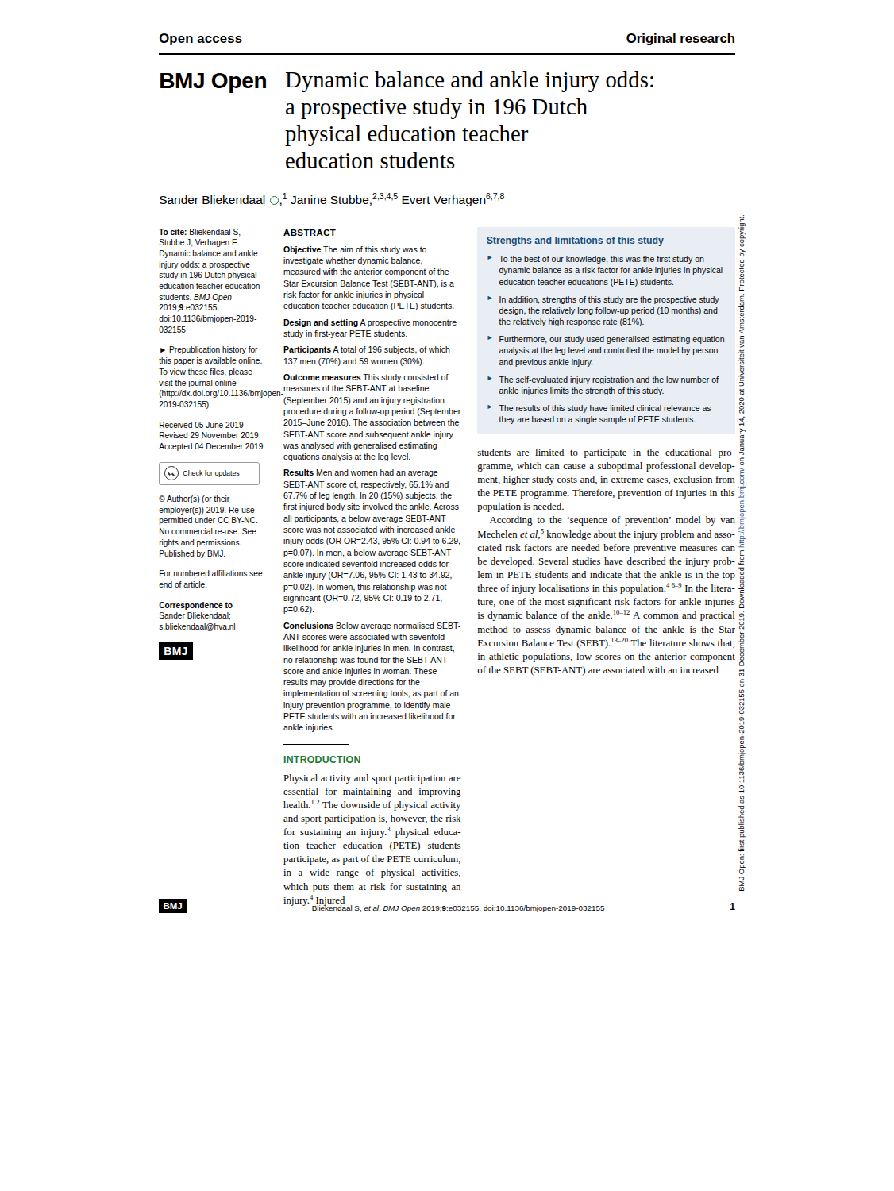BMJ Open: first published as 10.1136/bmjopen-2019-032155 on 31 December 2019. Downloaded from http://bmjopen.bmj.com/ on January 14, 2020 at Universiteit van Amsterdam. Protected by copyright.
Open access
Original research
BMJ Open
Dynamic balance and ankle injury odds:
a prospective study in 196 Dutch
physical education teacher
education students
Sander Bliekendaal ,1 Janine Stubbe,2,3,4,5 Evert Verhagen6,7,8
To cite: Bliekendaal S, Stubbe J, Verhagen E. Dynamic balance and ankle injury odds: a prospective study in 196 Dutch physical education teacher education students. BMJ Open 2019;9:e032155. doi:10.1136/bmjopen-2019-032155
► Prepublication history for this paper is available online. To view these files, please visit the journal online (http://dx.doi.org/10.1136/bmjopen-2019-032155).
Received 05 June 2019
Revised 29 November 2019
Accepted 04 December 2019
Check for updates
© Author(s) (or their employer(s)) 2019. Re-use permitted under CC BY-NC. No commercial re-use. See rights and permissions. Published by BMJ.
For numbered affiliations see end of article.
Correspondence to
Sander Bliekendaal;
s.bliekendaal@hva.nl
BMJ
Abstract
Objective The aim of this study was to investigate whether dynamic balance, measured with the anterior component of the Star Excursion Balance Test (SEBT-ANT), is a risk factor for ankle injuries in physical education teacher education (PETE) students.
Design and setting A prospective monocentre study in first-year PETE students.
Participants A total of 196 subjects, of which 137 men (70%) and 59 women (30%).
Outcome measures This study consisted of measures of the SEBT-ANT at baseline (September 2015) and an injury registration procedure during a follow-up period (September 2015–June 2016). The association between the SEBT-ANT score and subsequent ankle injury was analysed with generalised estimating equations analysis at the leg level.
Results Men and women had an average SEBT-ANT score of, respectively, 65.1% and 67.7% of leg length. In 20 (15%) subjects, the first injured body site involved the ankle. Across all participants, a below average SEBT-ANT score was not associated with increased ankle injury odds (OR OR=2.43, 95% CI: 0.94 to 6.29, p=0.07). In men, a below average SEBT-ANT score indicated sevenfold increased odds for ankle injury (OR=7.06, 95% CI: 1.43 to 34.92, p=0.02). In women, this relationship was not significant (OR=0.72, 95% CI: 0.19 to 2.71, p=0.62).
Conclusions Below average normalised SEBT-ANT scores were associated with sevenfold likelihood for ankle injuries in men. In contrast, no relationship was found for the SEBT-ANT score and ankle injuries in woman. These results may provide directions for the implementation of screening tools, as part of an injury prevention programme, to identify male PETE students with an increased likelihood for ankle injuries.
Introduction
Physical activity and sport participation are essential for maintaining and improving health.1 2 The downside of physical activity and sport participation is, however, the risk for sustaining an injury.3 physical education teacher education (PETE) students participate, as part of the PETE curriculum, in a wide range of physical activities, which puts them at risk for sustaining an injury.4 Injured
Strengths and limitations of this study
To the best of our knowledge, this was the first study on dynamic balance as a risk factor for ankle injuries in physical education teacher educations (PETE) students.
In addition, strengths of this study are the prospective study design, the relatively long follow-up period (10 months) and the relatively high response rate (81%).
Furthermore, our study used generalised estimating equation analysis at the leg level and controlled the model by person and previous ankle injury.
The self-evaluated injury registration and the low number of ankle injuries limits the strength of this study.
The results of this study have limited clinical relevance as they are based on a single sample of PETE students.
students are limited to participate in the educational programme, which can cause a suboptimal professional development, higher study costs and, in extreme cases, exclusion from the PETE programme. Therefore, prevention of injuries in this population is needed.
According to the ‘sequence of prevention’ model by van Mechelen et al,5 knowledge about the injury problem and associated risk factors are needed before preventive measures can be developed. Several studies have described the injury problem in PETE students and indicate that the ankle is in the top three of injury localisations in this population.4 6–9 In the literature, one of the most significant risk factors for ankle injuries is dynamic balance of the ankle.10–12 A common and practical method to assess dynamic balance of the ankle is the Star Excursion Balance Test (SEBT).13–20 The literature shows that, in athletic populations, low scores on the anterior component of the SEBT (SEBT-ANT) are associated with an increased
BMJ
Bliekendaal S, et al. BMJ Open 2019;9:e032155. doi:10.1136/bmjopen-2019-032155
1